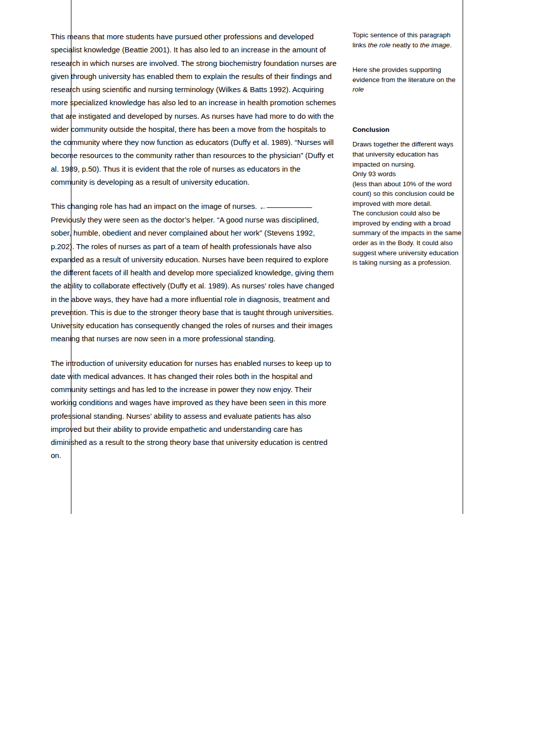This means that more students have pursued other professions and developed specialist knowledge (Beattie 2001). It has also led to an increase in the amount of research in which nurses are involved. The strong biochemistry foundation nurses are given through university has enabled them to explain the results of their findings and research using scientific and nursing terminology (Wilkes & Batts 1992). Acquiring more specialized knowledge has also led to an increase in health promotion schemes that are instigated and developed by nurses. As nurses have had more to do with the wider community outside the hospital, there has been a move from the hospitals to the community where they now function as educators (Duffy et al. 1989). “Nurses will become resources to the community rather than resources to the physician” (Duffy et al. 1989, p.50). Thus it is evident that the role of nurses as educators in the community is developing as a result of university education.
This changing role has had an impact on the image of nurses. ←——————
Previously they were seen as the doctor’s helper. “A good nurse was disciplined, sober, humble, obedient and never complained about her work” (Stevens 1992, p.202). The roles of nurses as part of a team of health professionals have also expanded as a result of university education. Nurses have been required to explore the different facets of ill health and develop more specialized knowledge, giving them the ability to collaborate effectively (Duffy et al. 1989). As nurses’ roles have changed in the above ways, they have had a more influential role in diagnosis, treatment and prevention. This is due to the stronger theory base that is taught through universities. University education has consequently changed the roles of nurses and their images meaning that nurses are now seen in a more professional standing.
The introduction of university education for nurses has enabled nurses to keep up to date with medical advances. It has changed their roles both in the hospital and community settings and has led to the increase in power they now enjoy. Their working conditions and wages have improved as they have been seen in this more professional standing. Nurses’ ability to assess and evaluate patients has also improved but their ability to provide empathetic and understanding care has diminished as a result to the strong theory base that university education is centred on.
Topic sentence of this paragraph links the role neatly to the image.
Here she provides supporting evidence from the literature on the role
Conclusion
Draws together the different ways that university education has impacted on nursing.
Only 93 words
(less than about 10% of the word count) so this conclusion could be improved with more detail.
The conclusion could also be improved by ending with a broad summary of the impacts in the same order as in the Body. It could also suggest where university education is taking nursing as a profession.